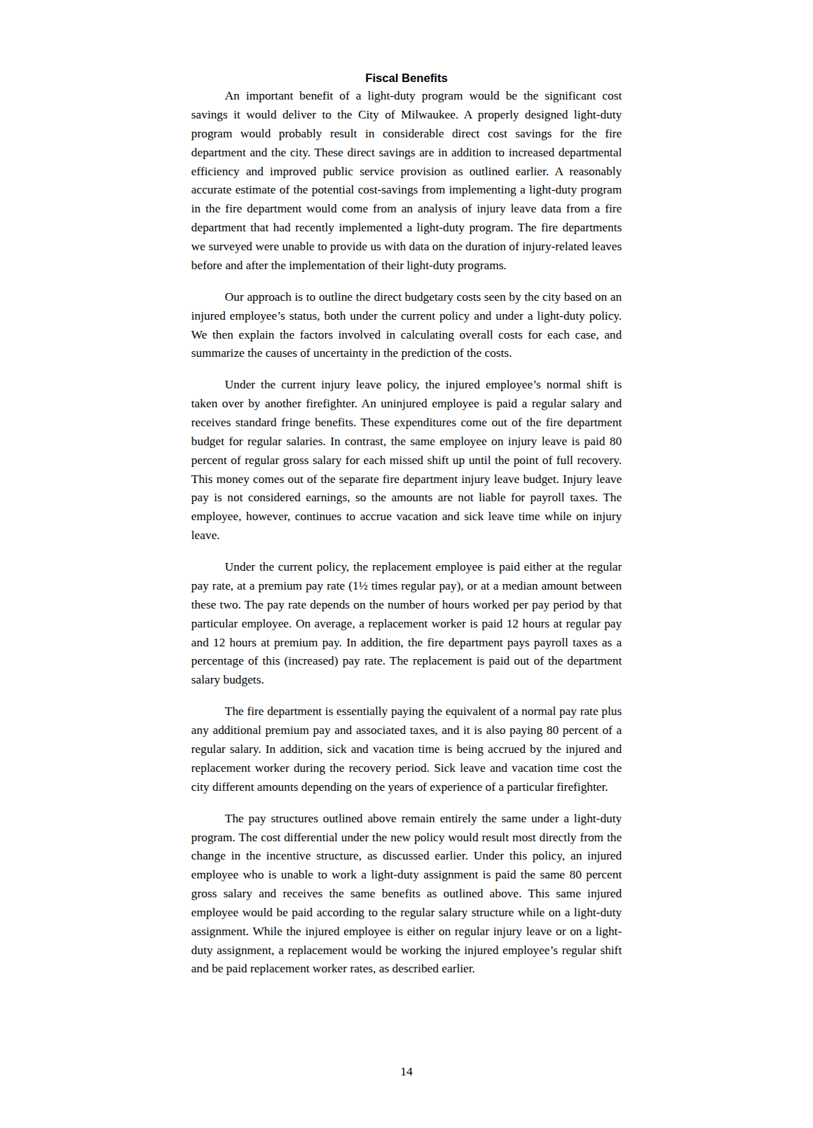Fiscal Benefits
An important benefit of a light-duty program would be the significant cost savings it would deliver to the City of Milwaukee. A properly designed light-duty program would probably result in considerable direct cost savings for the fire department and the city. These direct savings are in addition to increased departmental efficiency and improved public service provision as outlined earlier. A reasonably accurate estimate of the potential cost-savings from implementing a light-duty program in the fire department would come from an analysis of injury leave data from a fire department that had recently implemented a light-duty program. The fire departments we surveyed were unable to provide us with data on the duration of injury-related leaves before and after the implementation of their light-duty programs.
Our approach is to outline the direct budgetary costs seen by the city based on an injured employee’s status, both under the current policy and under a light-duty policy. We then explain the factors involved in calculating overall costs for each case, and summarize the causes of uncertainty in the prediction of the costs.
Under the current injury leave policy, the injured employee’s normal shift is taken over by another firefighter. An uninjured employee is paid a regular salary and receives standard fringe benefits. These expenditures come out of the fire department budget for regular salaries. In contrast, the same employee on injury leave is paid 80 percent of regular gross salary for each missed shift up until the point of full recovery. This money comes out of the separate fire department injury leave budget. Injury leave pay is not considered earnings, so the amounts are not liable for payroll taxes. The employee, however, continues to accrue vacation and sick leave time while on injury leave.
Under the current policy, the replacement employee is paid either at the regular pay rate, at a premium pay rate (1½ times regular pay), or at a median amount between these two. The pay rate depends on the number of hours worked per pay period by that particular employee. On average, a replacement worker is paid 12 hours at regular pay and 12 hours at premium pay. In addition, the fire department pays payroll taxes as a percentage of this (increased) pay rate. The replacement is paid out of the department salary budgets.
The fire department is essentially paying the equivalent of a normal pay rate plus any additional premium pay and associated taxes, and it is also paying 80 percent of a regular salary. In addition, sick and vacation time is being accrued by the injured and replacement worker during the recovery period. Sick leave and vacation time cost the city different amounts depending on the years of experience of a particular firefighter.
The pay structures outlined above remain entirely the same under a light-duty program. The cost differential under the new policy would result most directly from the change in the incentive structure, as discussed earlier. Under this policy, an injured employee who is unable to work a light-duty assignment is paid the same 80 percent gross salary and receives the same benefits as outlined above. This same injured employee would be paid according to the regular salary structure while on a light-duty assignment. While the injured employee is either on regular injury leave or on a light-duty assignment, a replacement would be working the injured employee’s regular shift and be paid replacement worker rates, as described earlier.
14